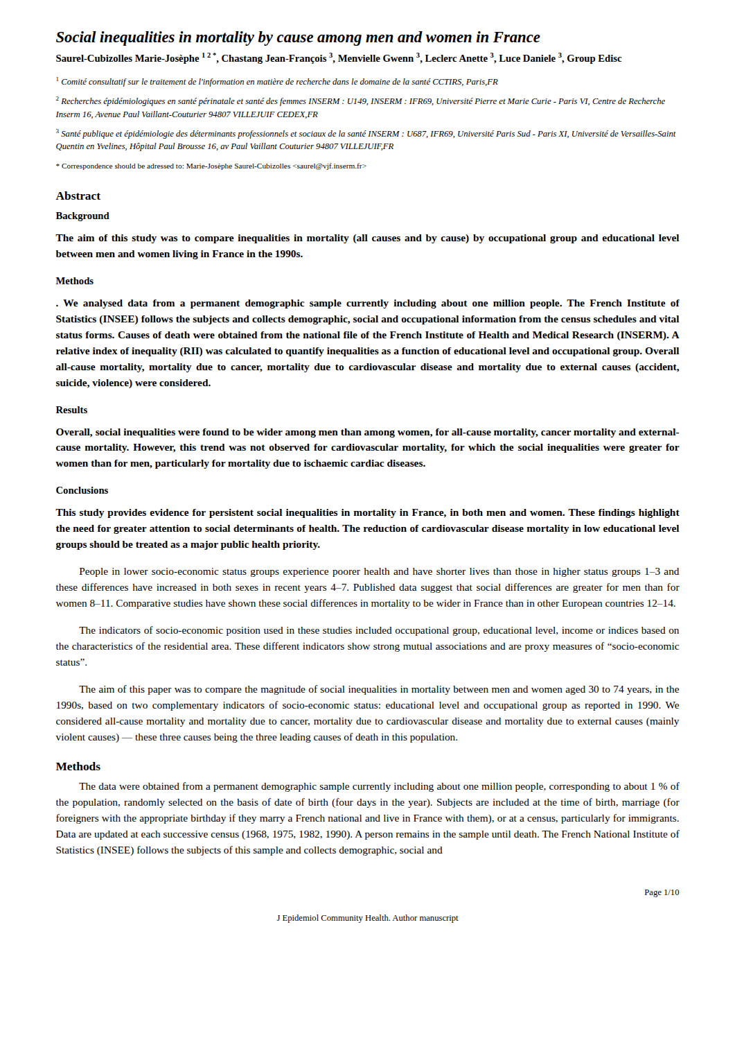Social inequalities in mortality by cause among men and women in France
Saurel-Cubizolles Marie-Josèphe 1 2 *, Chastang Jean-François 3, Menvielle Gwenn 3, Leclerc Anette 3, Luce Daniele 3, Group Edisc
1 Comité consultatif sur le traitement de l'information en matière de recherche dans le domaine de la santé CCTIRS, Paris,FR
2 Recherches épidémiologiques en santé périnatale et santé des femmes INSERM : U149, INSERM : IFR69, Université Pierre et Marie Curie - Paris VI, Centre de Recherche Inserm 16, Avenue Paul Vaillant-Couturier 94807 VILLEJUIF CEDEX,FR
3 Santé publique et épidémiologie des déterminants professionnels et sociaux de la santé INSERM : U687, IFR69, Université Paris Sud - Paris XI, Université de Versailles-Saint Quentin en Yvelines, Hôpital Paul Brousse 16, av Paul Vaillant Couturier 94807 VILLEJUIF,FR
* Correspondence should be adressed to: Marie-Josèphe Saurel-Cubizolles <saurel@vjf.inserm.fr>
Abstract
Background
The aim of this study was to compare inequalities in mortality (all causes and by cause) by occupational group and educational level between men and women living in France in the 1990s.
Methods
. We analysed data from a permanent demographic sample currently including about one million people. The French Institute of Statistics (INSEE) follows the subjects and collects demographic, social and occupational information from the census schedules and vital status forms. Causes of death were obtained from the national file of the French Institute of Health and Medical Research (INSERM). A relative index of inequality (RII) was calculated to quantify inequalities as a function of educational level and occupational group. Overall all-cause mortality, mortality due to cancer, mortality due to cardiovascular disease and mortality due to external causes (accident, suicide, violence) were considered.
Results
Overall, social inequalities were found to be wider among men than among women, for all-cause mortality, cancer mortality and external-cause mortality. However, this trend was not observed for cardiovascular mortality, for which the social inequalities were greater for women than for men, particularly for mortality due to ischaemic cardiac diseases.
Conclusions
This study provides evidence for persistent social inequalities in mortality in France, in both men and women. These findings highlight the need for greater attention to social determinants of health. The reduction of cardiovascular disease mortality in low educational level groups should be treated as a major public health priority.
People in lower socio-economic status groups experience poorer health and have shorter lives than those in higher status groups 1–3 and these differences have increased in both sexes in recent years 4–7. Published data suggest that social differences are greater for men than for women 8–11. Comparative studies have shown these social differences in mortality to be wider in France than in other European countries 12–14.
The indicators of socio-economic position used in these studies included occupational group, educational level, income or indices based on the characteristics of the residential area. These different indicators show strong mutual associations and are proxy measures of “socio-economic status”.
The aim of this paper was to compare the magnitude of social inequalities in mortality between men and women aged 30 to 74 years, in the 1990s, based on two complementary indicators of socio-economic status: educational level and occupational group as reported in 1990. We considered all-cause mortality and mortality due to cancer, mortality due to cardiovascular disease and mortality due to external causes (mainly violent causes) — these three causes being the three leading causes of death in this population.
Methods
The data were obtained from a permanent demographic sample currently including about one million people, corresponding to about 1 % of the population, randomly selected on the basis of date of birth (four days in the year). Subjects are included at the time of birth, marriage (for foreigners with the appropriate birthday if they marry a French national and live in France with them), or at a census, particularly for immigrants. Data are updated at each successive census (1968, 1975, 1982, 1990). A person remains in the sample until death. The French National Institute of Statistics (INSEE) follows the subjects of this sample and collects demographic, social and
Page 1/10
J Epidemiol Community Health. Author manuscript